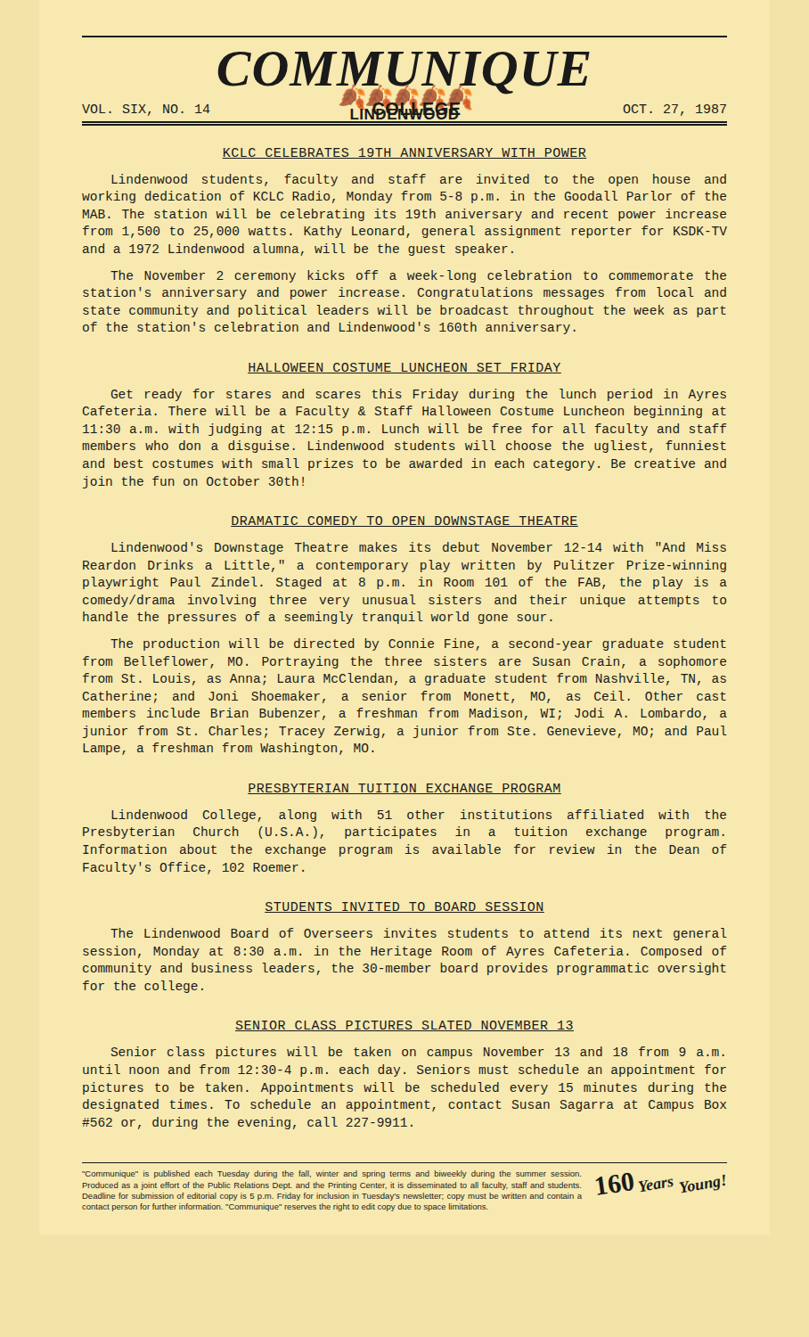COMMUNIQUE
🍂🍂🍂🍂🍂 LINDENWOOD
VOL. SIX, NO. 14
COLLEGE
OCT. 27, 1987
KCLC CELEBRATES 19TH ANNIVERSARY WITH POWER
Lindenwood students, faculty and staff are invited to the open house and working dedication of KCLC Radio, Monday from 5-8 p.m. in the Goodall Parlor of the MAB. The station will be celebrating its 19th aniversary and recent power increase from 1,500 to 25,000 watts. Kathy Leonard, general assignment reporter for KSDK-TV and a 1972 Lindenwood alumna, will be the guest speaker.
The November 2 ceremony kicks off a week-long celebration to commemorate the station's anniversary and power increase. Congratulations messages from local and state community and political leaders will be broadcast throughout the week as part of the station's celebration and Lindenwood's 160th anniversary.
HALLOWEEN COSTUME LUNCHEON SET FRIDAY
Get ready for stares and scares this Friday during the lunch period in Ayres Cafeteria. There will be a Faculty & Staff Halloween Costume Luncheon beginning at 11:30 a.m. with judging at 12:15 p.m. Lunch will be free for all faculty and staff members who don a disguise. Lindenwood students will choose the ugliest, funniest and best costumes with small prizes to be awarded in each category. Be creative and join the fun on October 30th!
DRAMATIC COMEDY TO OPEN DOWNSTAGE THEATRE
Lindenwood's Downstage Theatre makes its debut November 12-14 with "And Miss Reardon Drinks a Little," a contemporary play written by Pulitzer Prize-winning playwright Paul Zindel. Staged at 8 p.m. in Room 101 of the FAB, the play is a comedy/drama involving three very unusual sisters and their unique attempts to handle the pressures of a seemingly tranquil world gone sour.
The production will be directed by Connie Fine, a second-year graduate student from Belleflower, MO. Portraying the three sisters are Susan Crain, a sophomore from St. Louis, as Anna; Laura McClendan, a graduate student from Nashville, TN, as Catherine; and Joni Shoemaker, a senior from Monett, MO, as Ceil. Other cast members include Brian Bubenzer, a freshman from Madison, WI; Jodi A. Lombardo, a junior from St. Charles; Tracey Zerwig, a junior from Ste. Genevieve, MO; and Paul Lampe, a freshman from Washington, MO.
PRESBYTERIAN TUITION EXCHANGE PROGRAM
Lindenwood College, along with 51 other institutions affiliated with the Presbyterian Church (U.S.A.), participates in a tuition exchange program. Information about the exchange program is available for review in the Dean of Faculty's Office, 102 Roemer.
STUDENTS INVITED TO BOARD SESSION
The Lindenwood Board of Overseers invites students to attend its next general session, Monday at 8:30 a.m. in the Heritage Room of Ayres Cafeteria. Composed of community and business leaders, the 30-member board provides programmatic oversight for the college.
SENIOR CLASS PICTURES SLATED NOVEMBER 13
Senior class pictures will be taken on campus November 13 and 18 from 9 a.m. until noon and from 12:30-4 p.m. each day. Seniors must schedule an appointment for pictures to be taken. Appointments will be scheduled every 15 minutes during the designated times. To schedule an appointment, contact Susan Sagarra at Campus Box #562 or, during the evening, call 227-9911.
"Communique" is published each Tuesday during the fall, winter and spring terms and biweekly during the summer session. Produced as a joint effort of the Public Relations Dept. and the Printing Center, it is disseminated to all faculty, staff and students. Deadline for submission of editorial copy is 5 p.m. Friday for inclusion in Tuesday's newsletter; copy must be written and contain a contact person for further information. "Communique" reserves the right to edit copy due to space limitations.
160 Years Young!